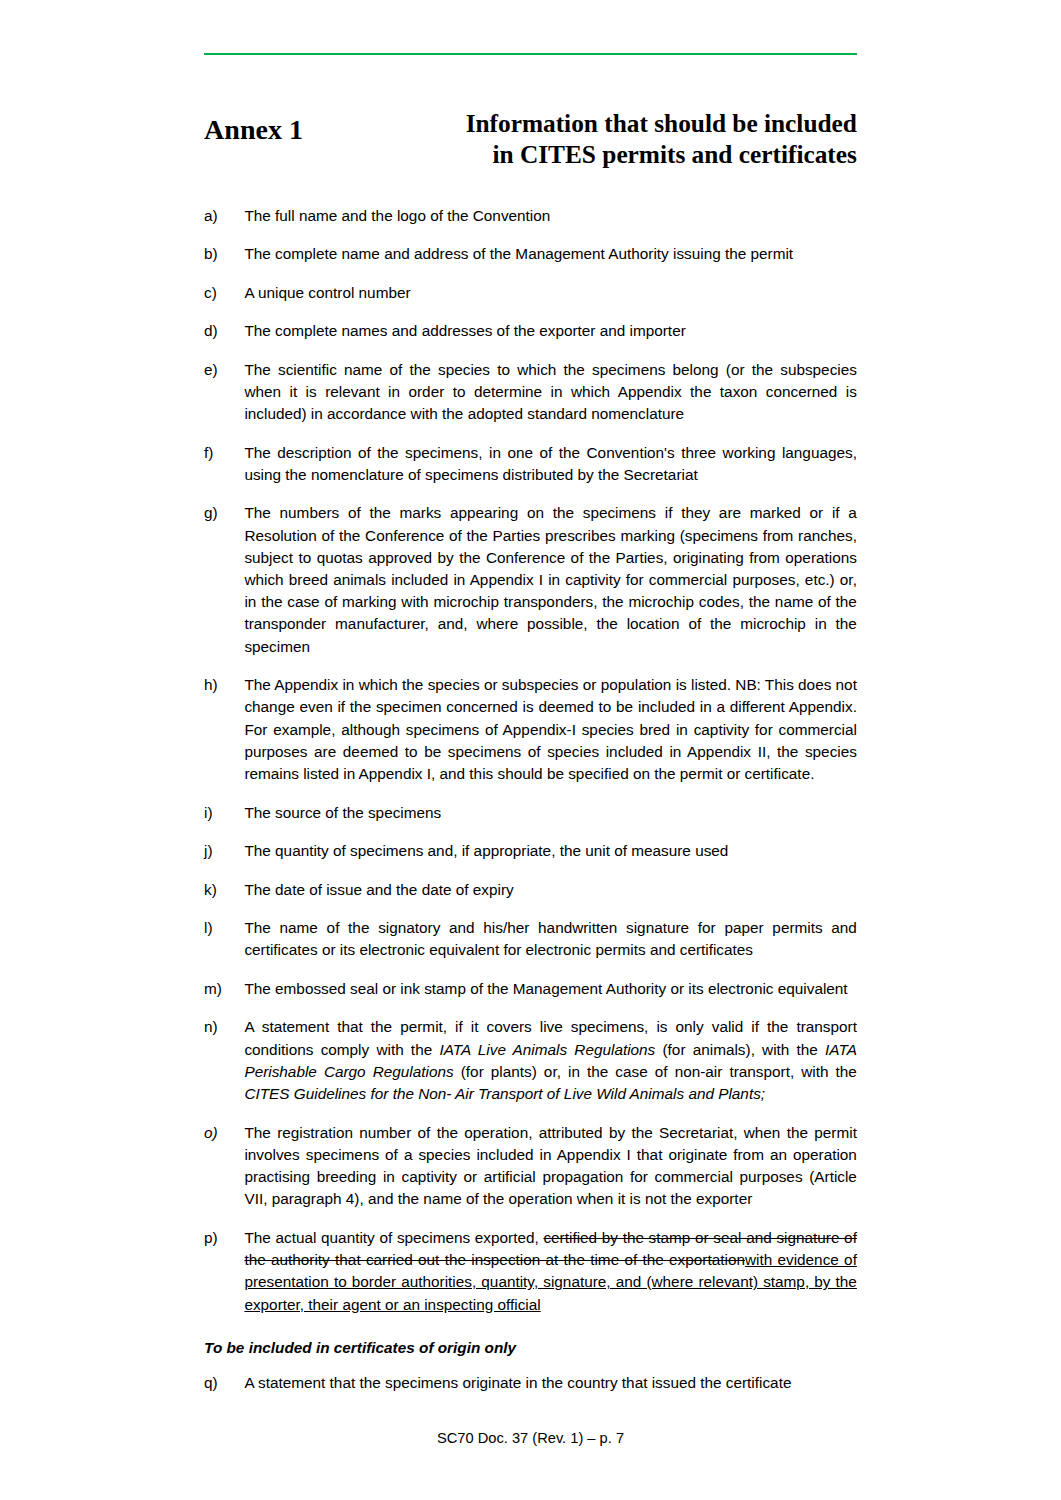Annex 1
Information that should be included
in CITES permits and certificates
a) The full name and the logo of the Convention
b) The complete name and address of the Management Authority issuing the permit
c) A unique control number
d) The complete names and addresses of the exporter and importer
e) The scientific name of the species to which the specimens belong (or the subspecies when it is relevant in order to determine in which Appendix the taxon concerned is included) in accordance with the adopted standard nomenclature
f) The description of the specimens, in one of the Convention's three working languages, using the nomenclature of specimens distributed by the Secretariat
g) The numbers of the marks appearing on the specimens if they are marked or if a Resolution of the Conference of the Parties prescribes marking (specimens from ranches, subject to quotas approved by the Conference of the Parties, originating from operations which breed animals included in Appendix I in captivity for commercial purposes, etc.) or, in the case of marking with microchip transponders, the microchip codes, the name of the transponder manufacturer, and, where possible, the location of the microchip in the specimen
h) The Appendix in which the species or subspecies or population is listed. NB: This does not change even if the specimen concerned is deemed to be included in a different Appendix. For example, although specimens of Appendix-I species bred in captivity for commercial purposes are deemed to be specimens of species included in Appendix II, the species remains listed in Appendix I, and this should be specified on the permit or certificate.
i) The source of the specimens
j) The quantity of specimens and, if appropriate, the unit of measure used
k) The date of issue and the date of expiry
l) The name of the signatory and his/her handwritten signature for paper permits and certificates or its electronic equivalent for electronic permits and certificates
m) The embossed seal or ink stamp of the Management Authority or its electronic equivalent
n) A statement that the permit, if it covers live specimens, is only valid if the transport conditions comply with the IATA Live Animals Regulations (for animals), with the IATA Perishable Cargo Regulations (for plants) or, in the case of non-air transport, with the CITES Guidelines for the Non- Air Transport of Live Wild Animals and Plants;
o) The registration number of the operation, attributed by the Secretariat, when the permit involves specimens of a species included in Appendix I that originate from an operation practising breeding in captivity or artificial propagation for commercial purposes (Article VII, paragraph 4), and the name of the operation when it is not the exporter
p) The actual quantity of specimens exported, certified by the stamp or seal and signature of the authority that carried out the inspection at the time of the exportation with evidence of presentation to border authorities, quantity, signature, and (where relevant) stamp, by the exporter, their agent or an inspecting official
To be included in certificates of origin only
q) A statement that the specimens originate in the country that issued the certificate
SC70 Doc. 37 (Rev. 1) – p. 7